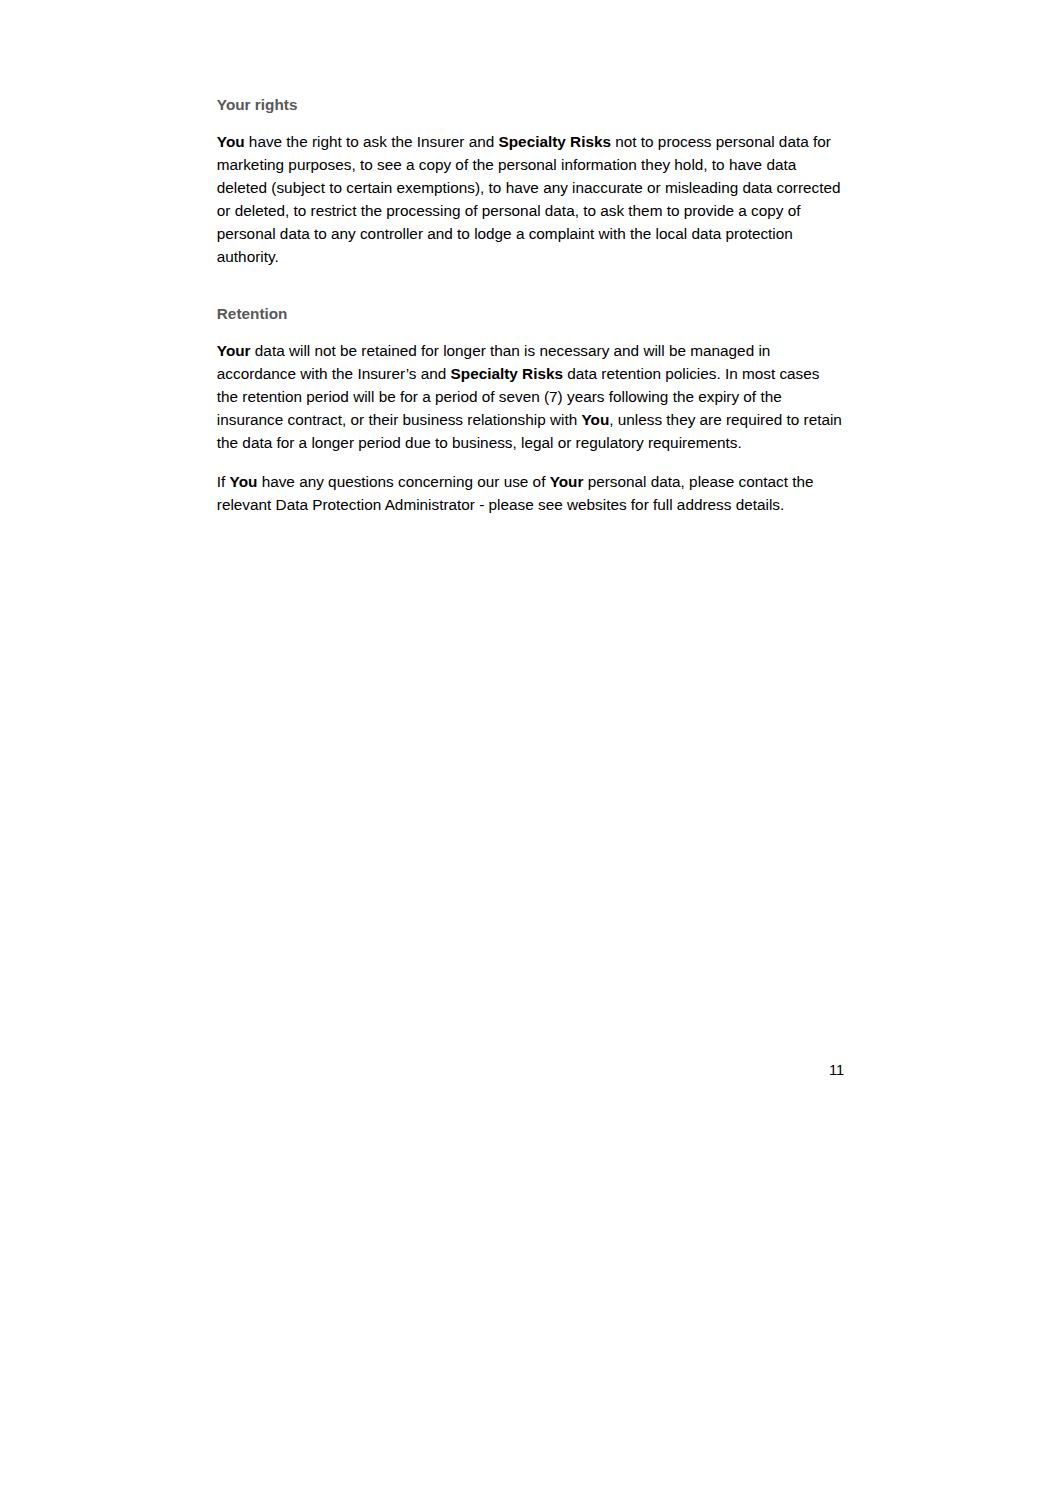Your rights
You have the right to ask the Insurer and Specialty Risks not to process personal data for marketing purposes, to see a copy of the personal information they hold, to have data deleted (subject to certain exemptions), to have any inaccurate or misleading data corrected or deleted, to restrict the processing of personal data, to ask them to provide a copy of personal data to any controller and to lodge a complaint with the local data protection authority.
Retention
Your data will not be retained for longer than is necessary and will be managed in accordance with the Insurer’s and Specialty Risks data retention policies. In most cases the retention period will be for a period of seven (7) years following the expiry of the insurance contract, or their business relationship with You, unless they are required to retain the data for a longer period due to business, legal or regulatory requirements.
If You have any questions concerning our use of Your personal data, please contact the relevant Data Protection Administrator - please see websites for full address details.
11